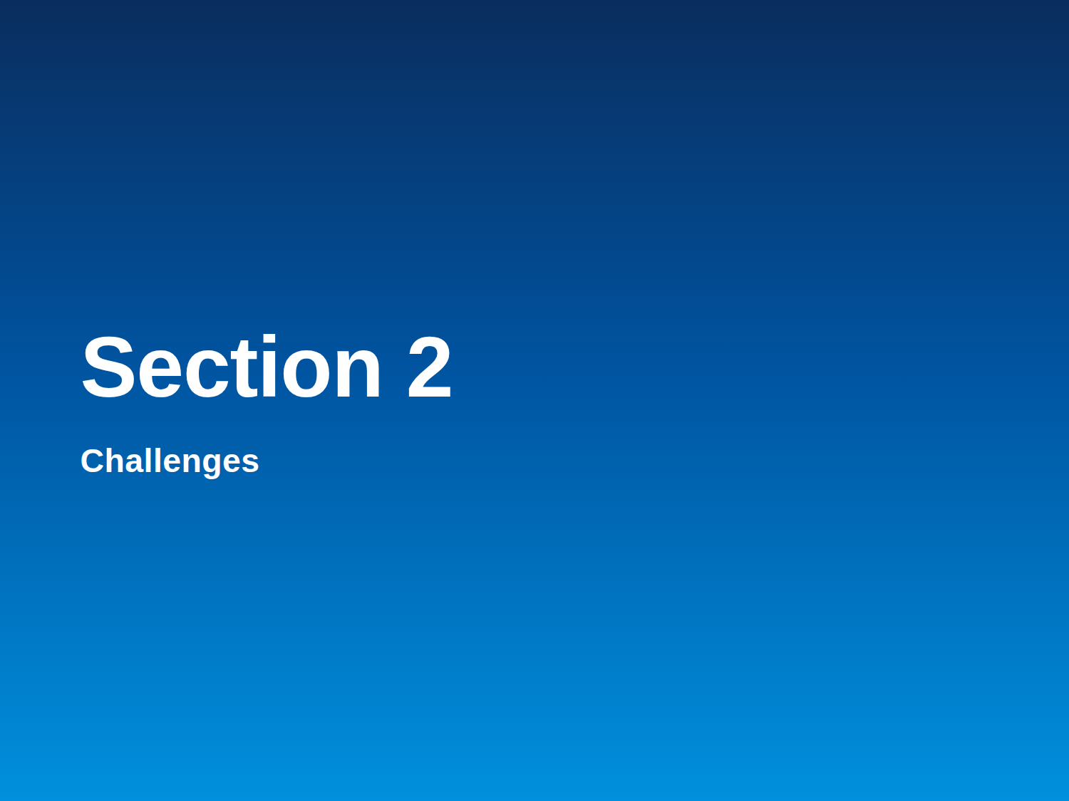Section 2
Challenges